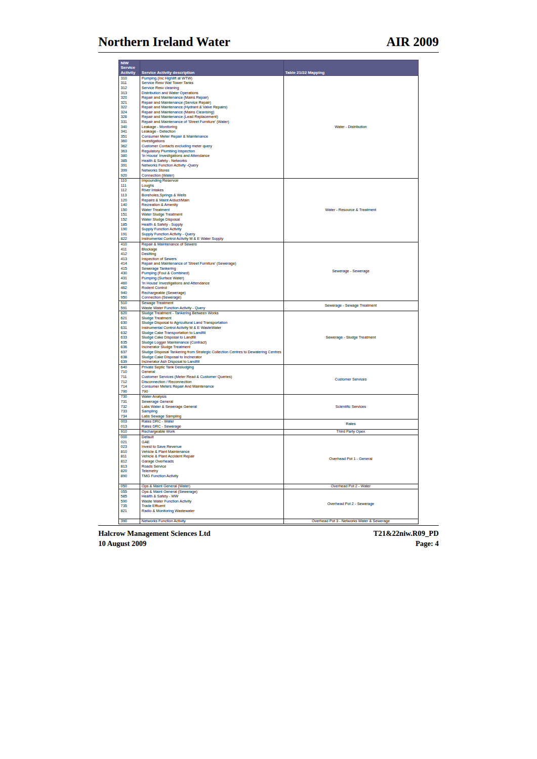Northern Ireland Water
AIR 2009
| NIW Service Activity | Service Activity description | Table 21/22 Mapping |
| --- | --- | --- |
| 310 | Pumping (Inc Highlift at WTW) | Water - Distribution |
| 311 | Service Resv Wat Tower Tanks |
| 312 | Service Resv cleaning |
| 313 | Distribution and Water Operations |
| 320 | Repair and Maintenance (Mains Repair) |
| 321 | Repair and Maintenance (Service Repair) |
| 322 | Repair and Maintenance (Hydrant & Valve Repairs) |
| 324 | Repair and Maintenance (Mains Cleansing) |
| 326 | Repair and Maintenance (Lead Replacement) |
| 331 | Repair and Maintenance of 'Street Furniture' (Water) |
| 340 | Leakage - Monitoring |
| 341 | Leakage - Detection |
| 351 | Consumer Meter Repair & Maintenance |
| 360 | Investigations |
| 362 | Customer Contacts excluding meter query |
| 363 | Regulatory Plumbing Inspection |
| 380 | 'In House' Investigations and Attendance |
| 385 | Health & Safety - Networks |
| 391 | Networks Function Activity -Query |
| 399 | Networks Stores |
| 920 | Connection (Water) |
| 110 | Impounding Reservoir | Water - Resource & Treatment |
| 111 | Loughs |
| 112 | River Intakes |
| 113 | Boreholes,Springs & Wells |
| 120 | Repairs & Maint A/duct/Main |
| 140 | Recreation & Amenity |
| 150 | Water Treatment |
| 151 | Water Sludge Treatment |
| 152 | Water Sludge Disposal |
| 185 | Health & Safety - Supply |
| 190 | Supply Function Activity |
| 191 | Supply Function Activity - Query |
| 822 | Instrumental Control Activity M & E Water Supply |
| 410 | Repair & Maintenance of Sewers | Sewerage - Sewerage |
| 411 | Blockage |
| 412 | Desilting |
| 413 | Inspection of Sewers |
| 414 | Repair and Maintenance of 'Street Furniture' (Sewerage) |
| 415 | Sewerage Tankering |
| 430 | Pumping (Foul & Combined) |
| 431 | Pumping (Surface Water) |
| 460 | 'In House' Investigations and Attendance |
| 462 | Rodent Control |
| 940 | Rechargeable (Sewerage) |
| 950 | Connection (Sewerage) |
| 510 | Sewage Treatment | Sewerage - Sewage Treatment |
| 591 | Waste Water Function Activity - Query |
| 620 | Sludge Treatment - Tankering Between Works | Sewerage - Sludge Treatment |
| 621 | Sludge Treatment |
| 630 | Sludge Disposal to Agricultural Land Transportation |
| 631 | Instrumental Control Activity M & E WasteWater |
| 632 | Sludge Cake Transportation to Landfill |
| 633 | Sludge Cake Disposal to Landfill |
| 635 | Sludge Logger Maintenance (Contract) |
| 636 | Incinerator Sludge Treatment |
| 637 | Sludge Disposal Tankering from Strategic Collection Centres to Dewatering Centres |
| 638 | Sludge Cake Disposal to Incinerator |
| 639 | Incinerator Ash Disposal to Landfill |
| 640 | Private Septic Tank Desludging | Customer Services |
| 710 | General |
| 711 | Customer Services (Meter Read & Customer Queries) |
| 712 | Disconnection / Reconnection |
| 714 | Consumer Meters Repair And Maintenance |
| 790 | 790 |
| 730 | Water Analysis | Scientific Services |
| 731 | Sewerage General |
| 732 | Labs Water & Sewerage General |
| 733 | Sampling |
| 734 | Labs Sewage Sampling |
| 003 | Rates DRC - Water | Rates |
| 013 | Rates DRC - Sewerage |
| 910 | Rechargeable Work | Third Party Opex |
| 000 | Default | Overhead Pot 1 - General |
| 021 | GAE |
| 023 | Invest to Save Revenue |
| 810 | Vehicle & Plant Maintenance |
| 811 | Vehicle & Plant Accident Repair |
| 812 | Garage Overheads |
| 813 | Roads Service |
| 820 | Telemetry |
| 890 | TMG Function Activity |
| 050 | Ops & Maint General (Water) | Overhead Pot 2 - Water |
| 055 | Ops & Maint General (Sewerage) | Overhead Pot 2 - Sewerage |
| 585 | Health & Safety - WW |
| 590 | Waste Water Function Activity |
| 735 | Trade Effluent |
| 821 | Radio & Monitoring Wastewater |
| 390 | Networks Function Activity | Overhead Pot 3 - Networks Water & Sewerage |
Halcrow Management Sciences Ltd
10 August 2009
T21&22niw.R09_PD
Page: 4